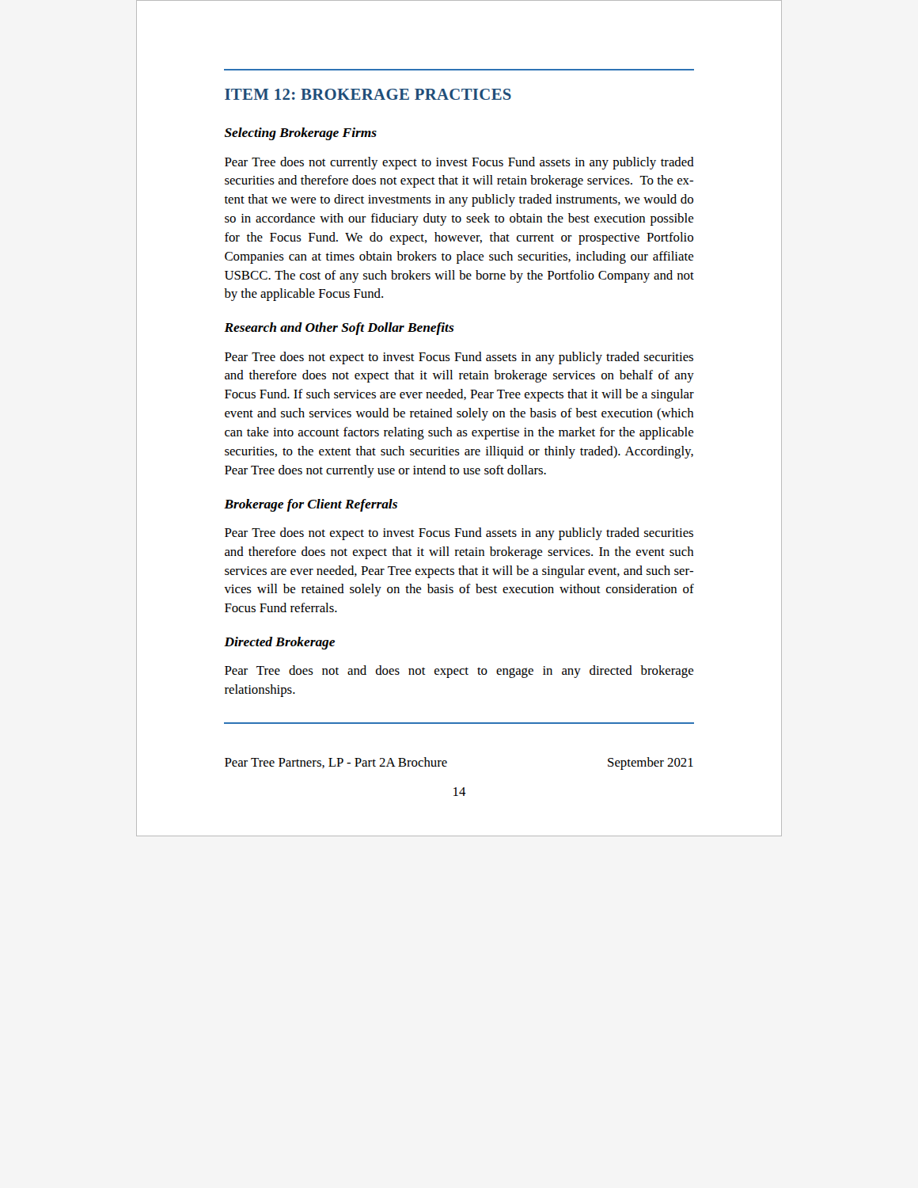ITEM 12: BROKERAGE PRACTICES
Selecting Brokerage Firms
Pear Tree does not currently expect to invest Focus Fund assets in any publicly traded securities and therefore does not expect that it will retain brokerage services. To the extent that we were to direct investments in any publicly traded instruments, we would do so in accordance with our fiduciary duty to seek to obtain the best execution possible for the Focus Fund. We do expect, however, that current or prospective Portfolio Companies can at times obtain brokers to place such securities, including our affiliate USBCC. The cost of any such brokers will be borne by the Portfolio Company and not by the applicable Focus Fund.
Research and Other Soft Dollar Benefits
Pear Tree does not expect to invest Focus Fund assets in any publicly traded securities and therefore does not expect that it will retain brokerage services on behalf of any Focus Fund. If such services are ever needed, Pear Tree expects that it will be a singular event and such services would be retained solely on the basis of best execution (which can take into account factors relating such as expertise in the market for the applicable securities, to the extent that such securities are illiquid or thinly traded). Accordingly, Pear Tree does not currently use or intend to use soft dollars.
Brokerage for Client Referrals
Pear Tree does not expect to invest Focus Fund assets in any publicly traded securities and therefore does not expect that it will retain brokerage services. In the event such services are ever needed, Pear Tree expects that it will be a singular event, and such services will be retained solely on the basis of best execution without consideration of Focus Fund referrals.
Directed Brokerage
Pear Tree does not and does not expect to engage in any directed brokerage relationships.
Pear Tree Partners, LP - Part 2A Brochure
September 2021
14